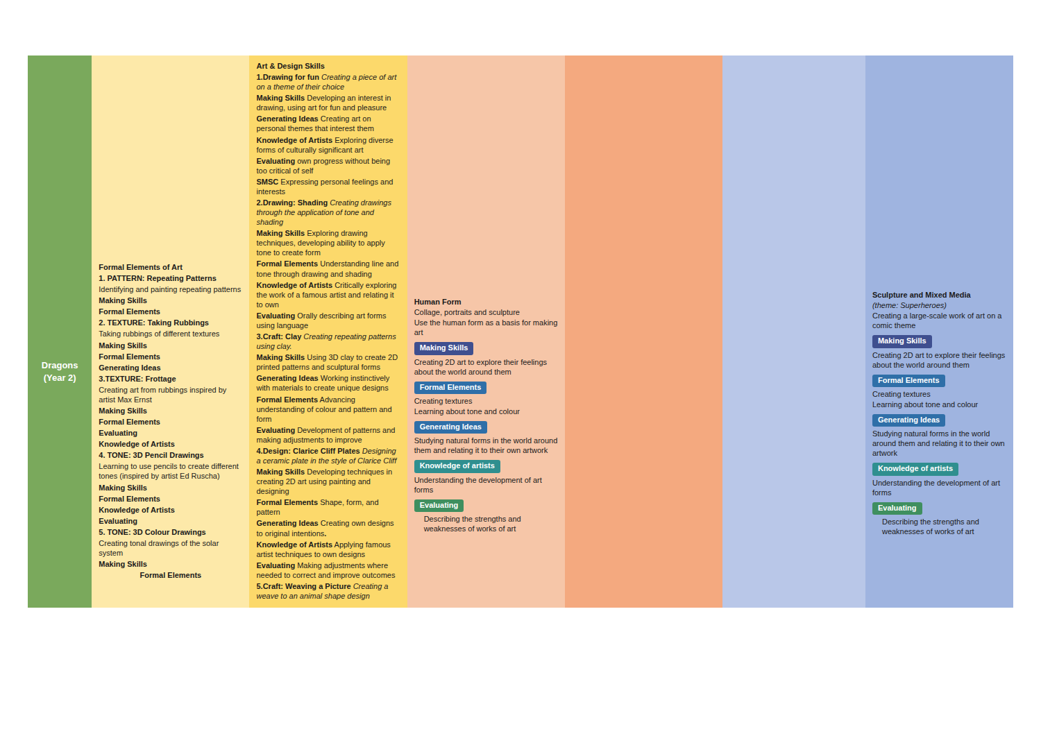| Dragons (Year 2) | Formal Elements of Art 1. PATTERN: Repeating Patterns Identifying and painting repeating patterns Making Skills Formal Elements 2. TEXTURE: Taking Rubbings Taking rubbings of different textures Making Skills Formal Elements Generating Ideas 3.TEXTURE: Frottage Creating art from rubbings inspired by artist Max Ernst Making Skills Formal Elements Evaluating Knowledge of Artists 4. TONE: 3D Pencil Drawings Learning to use pencils to create different tones (inspired by artist Ed Ruscha) Making Skills Formal Elements Knowledge of Artists Evaluating 5. TONE: 3D Colour Drawings Creating tonal drawings of the solar system Making Skills Formal Elements | Art & Design Skills 1.Drawing for fun Creating a piece of art on a theme of their choice Making Skills Developing an interest in drawing, using art for fun and pleasure Generating Ideas Creating art on personal themes that interest them Knowledge of Artists Exploring diverse forms of culturally significant art Evaluating own progress without being too critical of self SMSC Expressing personal feelings and interests 2.Drawing: Shading Creating drawings through the application of tone and shading Making Skills Exploring drawing techniques, developing ability to apply tone to create form Formal Elements Understanding line and tone through drawing and shading Knowledge of Artists Critically exploring the work of a famous artist and relating it to own Evaluating Orally describing art forms using language 3.Craft: Clay Creating repeating patterns using clay. Making Skills Using 3D clay to create 2D printed patterns and sculptural forms Generating Ideas Working instinctively with materials to create unique designs Formal Elements Advancing understanding of colour and pattern and form Evaluating Development of patterns and making adjustments to improve 4.Design: Clarice Cliff Plates Designing a ceramic plate in the style of Clarice Cliff Making Skills Developing techniques in creating 2D art using painting and designing Formal Elements Shape, form, and pattern Generating Ideas Creating own designs to original intentions . Knowledge of Artists Applying famous artist techniques to own designs Evaluating Making adjustments where needed to correct and improve outcomes 5.Craft: Weaving a Picture Creating a weave to an animal shape design | Human Form Collage, portraits and sculpture Use the human form as a basis for making art Making Skills Creating 2D art to explore their feelings about the world around them Formal Elements Creating textures Learning about tone and colour Generating Ideas Studying natural forms in the world around them and relating it to their own artwork Knowledge of artists Understanding the development of art forms Evaluating Describing the strengths and weaknesses of works of art | | | Sculpture and Mixed Media (theme: Superheroes) Creating a large-scale work of art on a comic theme Making Skills Creating 2D art to explore their feelings about the world around them Formal Elements Creating textures Learning about tone and colour Generating Ideas Studying natural forms in the world around them and relating it to their own artwork Knowledge of artists Understanding the development of art forms Evaluating Describing the strengths and weaknesses of works of art |